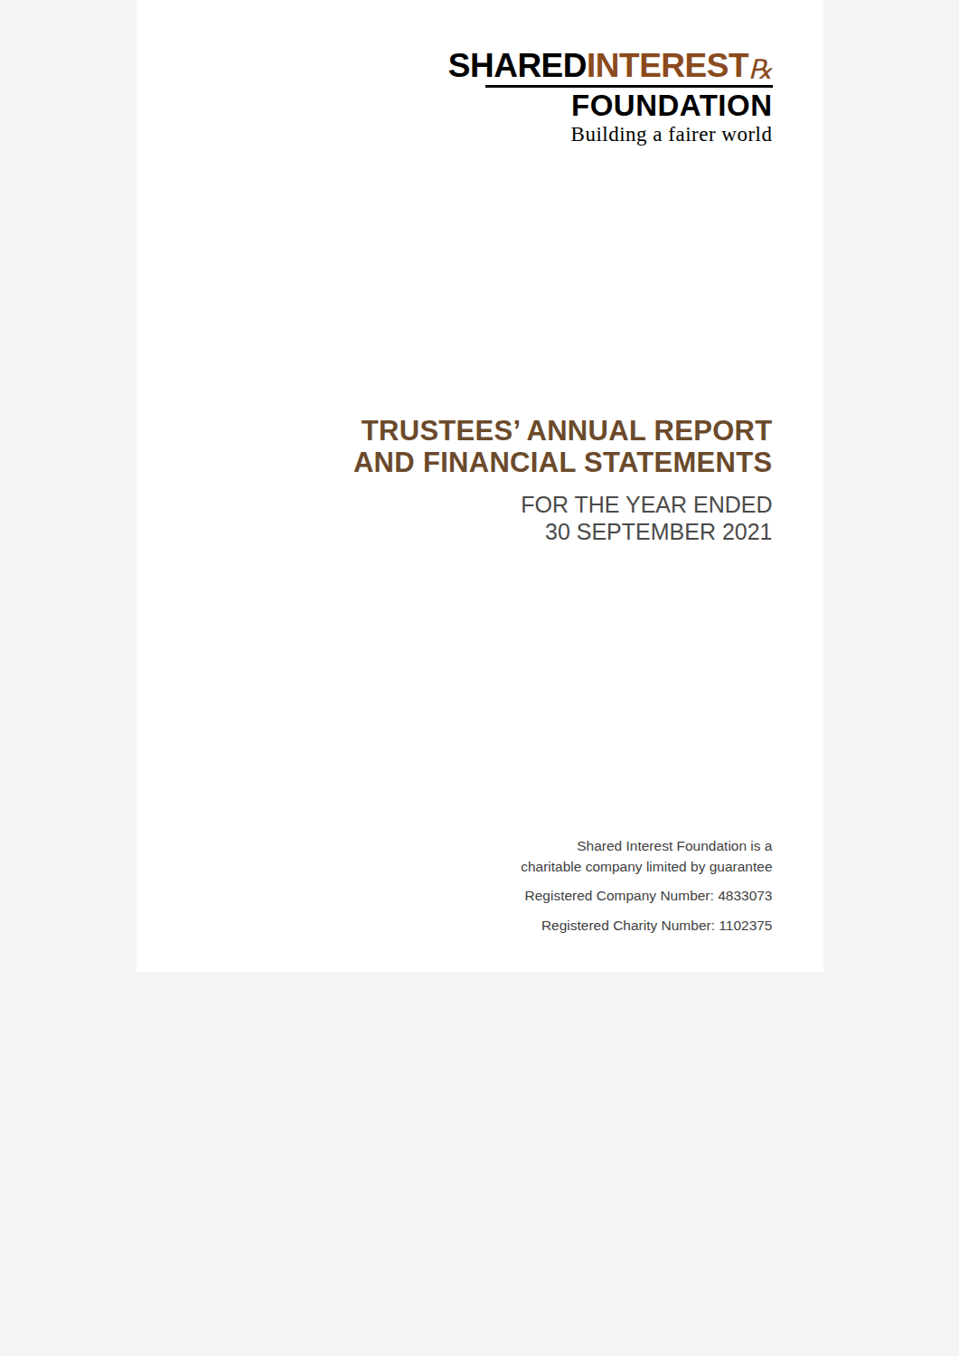SHARED INTEREST℞
FOUNDATION
Building a fairer world
TRUSTEES’ ANNUAL REPORT
AND FINANCIAL STATEMENTS
FOR THE YEAR ENDED
30 SEPTEMBER 2021
Shared Interest Foundation is a
charitable company limited by guarantee
Registered Company Number: 4833073
Registered Charity Number: 1102375